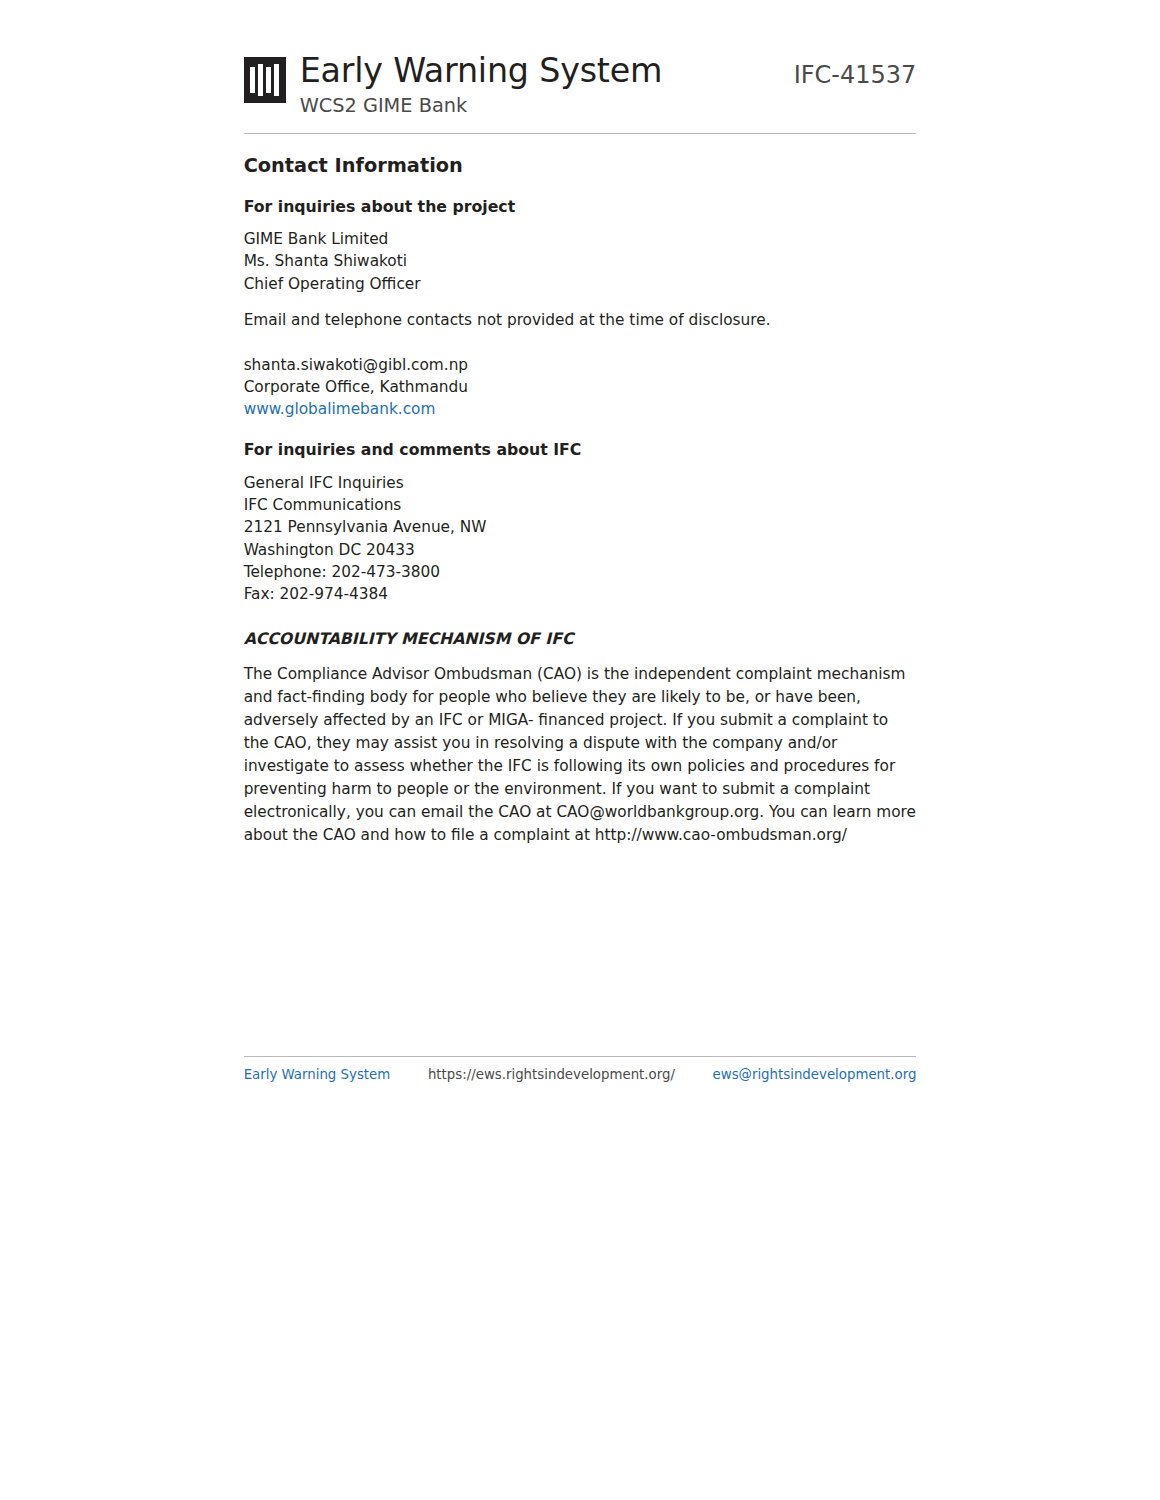Early Warning System
WCS2 GIME Bank
IFC-41537
Contact Information
For inquiries about the project
GIME Bank Limited
Ms. Shanta Shiwakoti
Chief Operating Officer
Email and telephone contacts not provided at the time of disclosure.
shanta.siwakoti@gibl.com.np
Corporate Office, Kathmandu
www.globalimebank.com
For inquiries and comments about IFC
General IFC Inquiries
IFC Communications
2121 Pennsylvania Avenue, NW
Washington DC 20433
Telephone: 202-473-3800
Fax: 202-974-4384
ACCOUNTABILITY MECHANISM OF IFC
The Compliance Advisor Ombudsman (CAO) is the independent complaint mechanism and fact-finding body for people who believe they are likely to be, or have been, adversely affected by an IFC or MIGA- financed project. If you submit a complaint to the CAO, they may assist you in resolving a dispute with the company and/or investigate to assess whether the IFC is following its own policies and procedures for preventing harm to people or the environment. If you want to submit a complaint electronically, you can email the CAO at CAO@worldbankgroup.org. You can learn more about the CAO and how to file a complaint at http://www.cao-ombudsman.org/
Early Warning System
https://ews.rightsindevelopment.org/
ews@rightsindevelopment.org